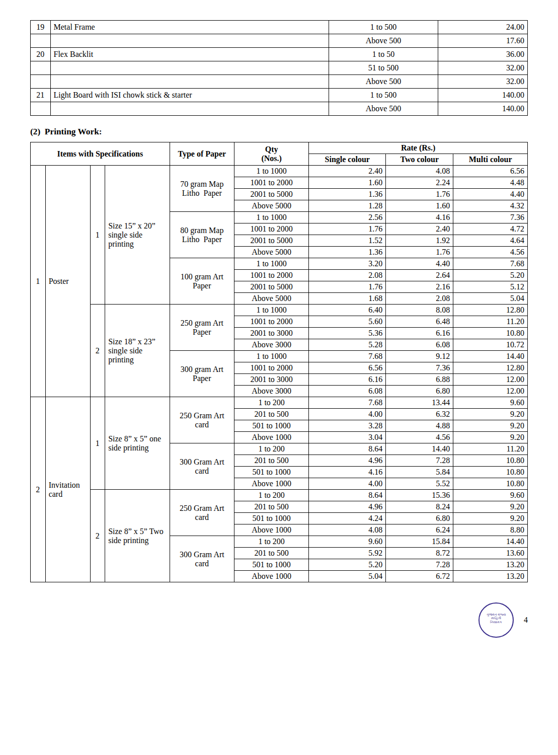| 19 | Metal Frame | 1 to 500 | 24.00 |
| | | Above 500 | 17.60 |
| 20 | Flex Backlit | 1 to 50 | 36.00 |
| | | 51 to 500 | 32.00 |
| | | Above 500 | 32.00 |
| 21 | Light Board with ISI chowk stick & starter | 1 to 500 | 140.00 |
| | | Above 500 | 140.00 |
(2) Printing Work:
| Items with Specifications | Type of Paper | Qty (Nos.) | Rate (Rs.) |
| --- | --- | --- | --- |
| Single colour | Two colour | Multi colour |
| 1 | Poster | 1 | Size 15” x 20” single side printing | 70 gram Map Litho Paper | 1 to 1000 | 2.40 | 4.08 | 6.56 |
| 1001 to 2000 | 1.60 | 2.24 | 4.48 |
| 2001 to 5000 | 1.36 | 1.76 | 4.40 |
| Above 5000 | 1.28 | 1.60 | 4.32 |
| 80 gram Map Litho Paper | 1 to 1000 | 2.56 | 4.16 | 7.36 |
| 1001 to 2000 | 1.76 | 2.40 | 4.72 |
| 2001 to 5000 | 1.52 | 1.92 | 4.64 |
| Above 5000 | 1.36 | 1.76 | 4.56 |
| 100 gram Art Paper | 1 to 1000 | 3.20 | 4.40 | 7.68 |
| 1001 to 2000 | 2.08 | 2.64 | 5.20 |
| 2001 to 5000 | 1.76 | 2.16 | 5.12 |
| Above 5000 | 1.68 | 2.08 | 5.04 |
| 2 | Size 18” x 23” single side printing | 250 gram Art Paper | 1 to 1000 | 6.40 | 8.08 | 12.80 |
| 1001 to 2000 | 5.60 | 6.48 | 11.20 |
| 2001 to 3000 | 5.36 | 6.16 | 10.80 |
| Above 3000 | 5.28 | 6.08 | 10.72 |
| 300 gram Art Paper | 1 to 1000 | 7.68 | 9.12 | 14.40 |
| 1001 to 2000 | 6.56 | 7.36 | 12.80 |
| 2001 to 3000 | 6.16 | 6.88 | 12.00 |
| Above 3000 | 6.08 | 6.80 | 12.00 |
| 2 | Invitation card | 1 | Size 8” x 5” one side printing | 250 Gram Art card | 1 to 200 | 7.68 | 13.44 | 9.60 |
| 201 to 500 | 4.00 | 6.32 | 9.20 |
| 501 to 1000 | 3.28 | 4.88 | 9.20 |
| Above 1000 | 3.04 | 4.56 | 9.20 |
| 300 Gram Art card | 1 to 200 | 8.64 | 14.40 | 11.20 |
| 201 to 500 | 4.96 | 7.28 | 10.80 |
| 501 to 1000 | 4.16 | 5.84 | 10.80 |
| Above 1000 | 4.00 | 5.52 | 10.80 |
| 2 | Size 8” x 5” Two side printing | 250 Gram Art card | 1 to 200 | 8.64 | 15.36 | 9.60 |
| 201 to 500 | 4.96 | 8.24 | 9.20 |
| 501 to 1000 | 4.24 | 6.80 | 9.20 |
| Above 1000 | 4.08 | 6.24 | 8.80 |
| 300 Gram Art card | 1 to 200 | 9.60 | 15.84 | 14.40 |
| 201 to 500 | 5.92 | 8.72 | 13.60 |
| 501 to 1000 | 5.20 | 7.28 | 13.20 |
| Above 1000 | 5.04 | 6.72 | 13.20 |
ગુજરાત રાજ્ય
માહિતી
નિયામક 4